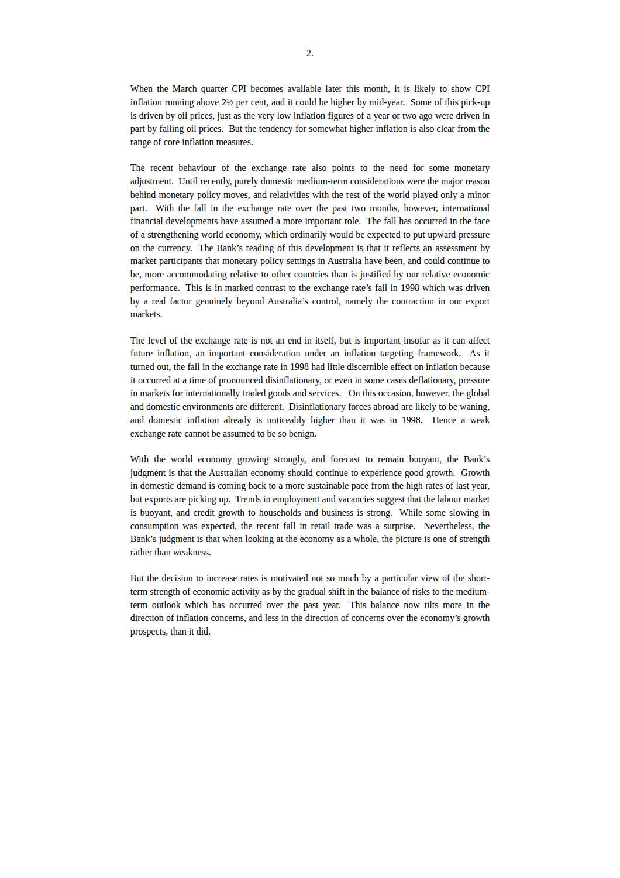2.
When the March quarter CPI becomes available later this month, it is likely to show CPI inflation running above 2½ per cent, and it could be higher by mid-year. Some of this pick-up is driven by oil prices, just as the very low inflation figures of a year or two ago were driven in part by falling oil prices. But the tendency for somewhat higher inflation is also clear from the range of core inflation measures.
The recent behaviour of the exchange rate also points to the need for some monetary adjustment. Until recently, purely domestic medium-term considerations were the major reason behind monetary policy moves, and relativities with the rest of the world played only a minor part. With the fall in the exchange rate over the past two months, however, international financial developments have assumed a more important role. The fall has occurred in the face of a strengthening world economy, which ordinarily would be expected to put upward pressure on the currency. The Bank’s reading of this development is that it reflects an assessment by market participants that monetary policy settings in Australia have been, and could continue to be, more accommodating relative to other countries than is justified by our relative economic performance. This is in marked contrast to the exchange rate’s fall in 1998 which was driven by a real factor genuinely beyond Australia’s control, namely the contraction in our export markets.
The level of the exchange rate is not an end in itself, but is important insofar as it can affect future inflation, an important consideration under an inflation targeting framework. As it turned out, the fall in the exchange rate in 1998 had little discernible effect on inflation because it occurred at a time of pronounced disinflationary, or even in some cases deflationary, pressure in markets for internationally traded goods and services. On this occasion, however, the global and domestic environments are different. Disinflationary forces abroad are likely to be waning, and domestic inflation already is noticeably higher than it was in 1998. Hence a weak exchange rate cannot be assumed to be so benign.
With the world economy growing strongly, and forecast to remain buoyant, the Bank’s judgment is that the Australian economy should continue to experience good growth. Growth in domestic demand is coming back to a more sustainable pace from the high rates of last year, but exports are picking up. Trends in employment and vacancies suggest that the labour market is buoyant, and credit growth to households and business is strong. While some slowing in consumption was expected, the recent fall in retail trade was a surprise. Nevertheless, the Bank’s judgment is that when looking at the economy as a whole, the picture is one of strength rather than weakness.
But the decision to increase rates is motivated not so much by a particular view of the short-term strength of economic activity as by the gradual shift in the balance of risks to the medium-term outlook which has occurred over the past year. This balance now tilts more in the direction of inflation concerns, and less in the direction of concerns over the economy’s growth prospects, than it did.